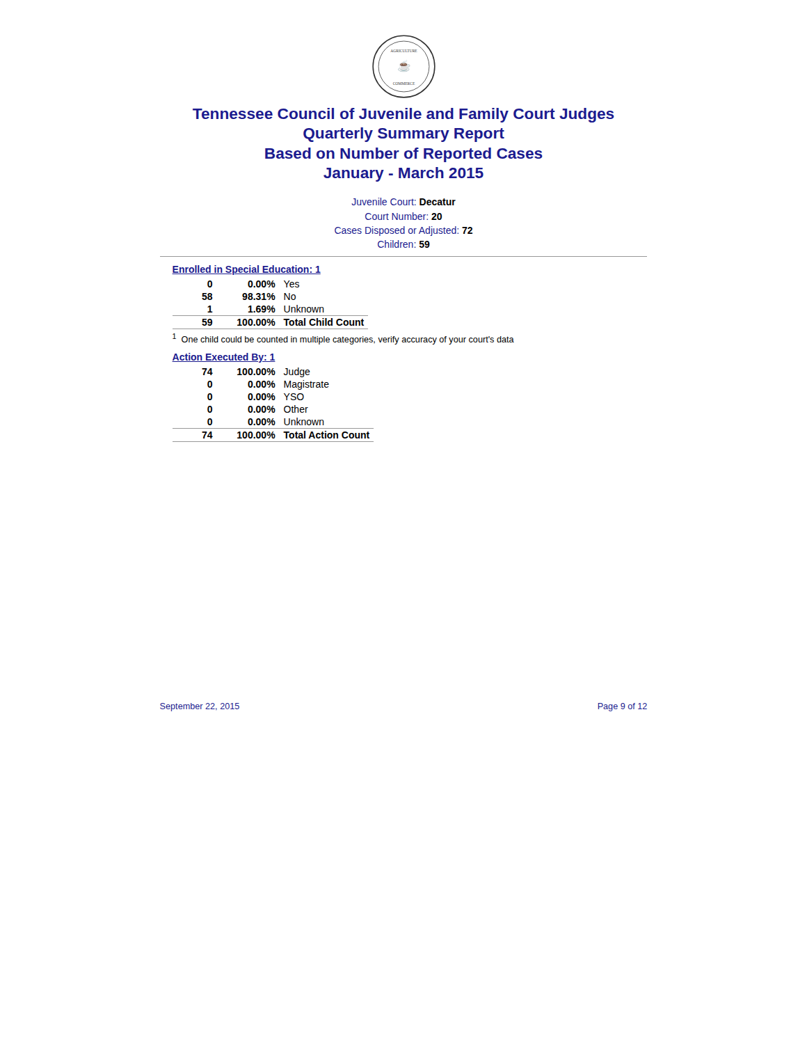Tennessee Council of Juvenile and Family Court Judges
Quarterly Summary Report
Based on Number of Reported Cases
January - March 2015
Juvenile Court: Decatur
Court Number: 20
Cases Disposed or Adjusted: 72
Children: 59
Enrolled in Special Education: 1
| 0 | 0.00% | Yes |
| 58 | 98.31% | No |
| 1 | 1.69% | Unknown |
| 59 | 100.00% | Total Child Count |
1 One child could be counted in multiple categories, verify accuracy of your court's data
Action Executed By: 1
| 74 | 100.00% | Judge |
| 0 | 0.00% | Magistrate |
| 0 | 0.00% | YSO |
| 0 | 0.00% | Other |
| 0 | 0.00% | Unknown |
| 74 | 100.00% | Total Action Count |
September 22, 2015 Page 9 of 12